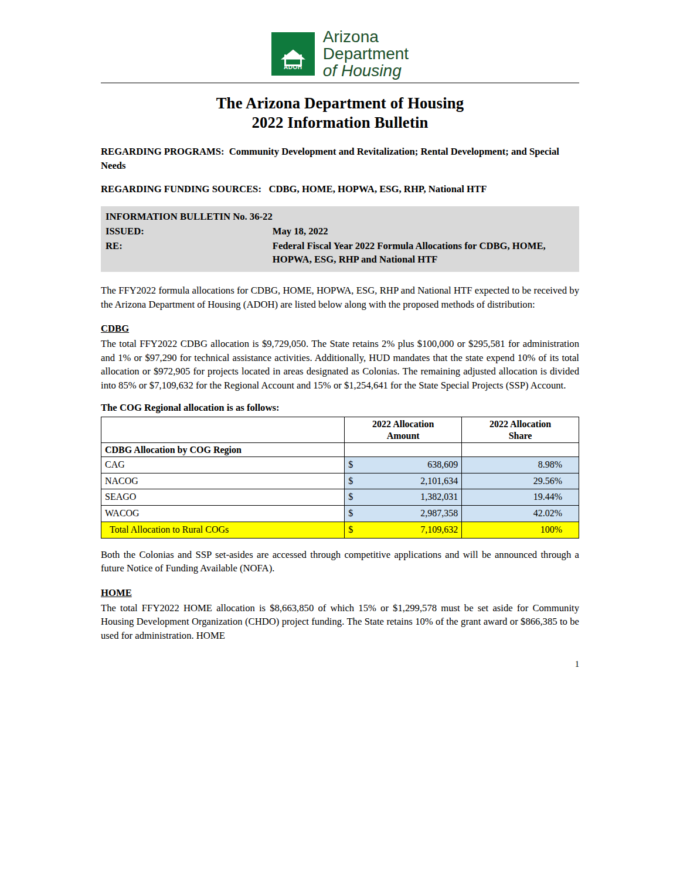ADOH
Arizona Department of Housing
The Arizona Department of Housing
2022 Information Bulletin
REGARDING PROGRAMS: Community Development and Revitalization; Rental Development; and Special Needs
REGARDING FUNDING SOURCES: CDBG, HOME, HOPWA, ESG, RHP, National HTF
| INFORMATION BULLETIN No. 36-22 | |
| ISSUED: | May 18, 2022 |
| RE: | Federal Fiscal Year 2022 Formula Allocations for CDBG, HOME, HOPWA, ESG, RHP and National HTF |
The FFY2022 formula allocations for CDBG, HOME, HOPWA, ESG, RHP and National HTF expected to be received by the Arizona Department of Housing (ADOH) are listed below along with the proposed methods of distribution:
CDBG
The total FFY2022 CDBG allocation is $9,729,050. The State retains 2% plus $100,000 or $295,581 for administration and 1% or $97,290 for technical assistance activities. Additionally, HUD mandates that the state expend 10% of its total allocation or $972,905 for projects located in areas designated as Colonias. The remaining adjusted allocation is divided into 85% or $7,109,632 for the Regional Account and 15% or $1,254,641 for the State Special Projects (SSP) Account.
The COG Regional allocation is as follows:
| | 2022 Allocation Amount | 2022 Allocation Share |
| --- | --- | --- |
| CDBG Allocation by COG Region | | |
| CAG | $ 638,609 | 8.98% |
| NACOG | $ 2,101,634 | 29.56% |
| SEAGO | $ 1,382,031 | 19.44% |
| WACOG | $ 2,987,358 | 42.02% |
| Total Allocation to Rural COGs | $ 7,109,632 | 100% |
Both the Colonias and SSP set-asides are accessed through competitive applications and will be announced through a future Notice of Funding Available (NOFA).
HOME
The total FFY2022 HOME allocation is $8,663,850 of which 15% or $1,299,578 must be set aside for Community Housing Development Organization (CHDO) project funding. The State retains 10% of the grant award or $866,385 to be used for administration. HOME
1